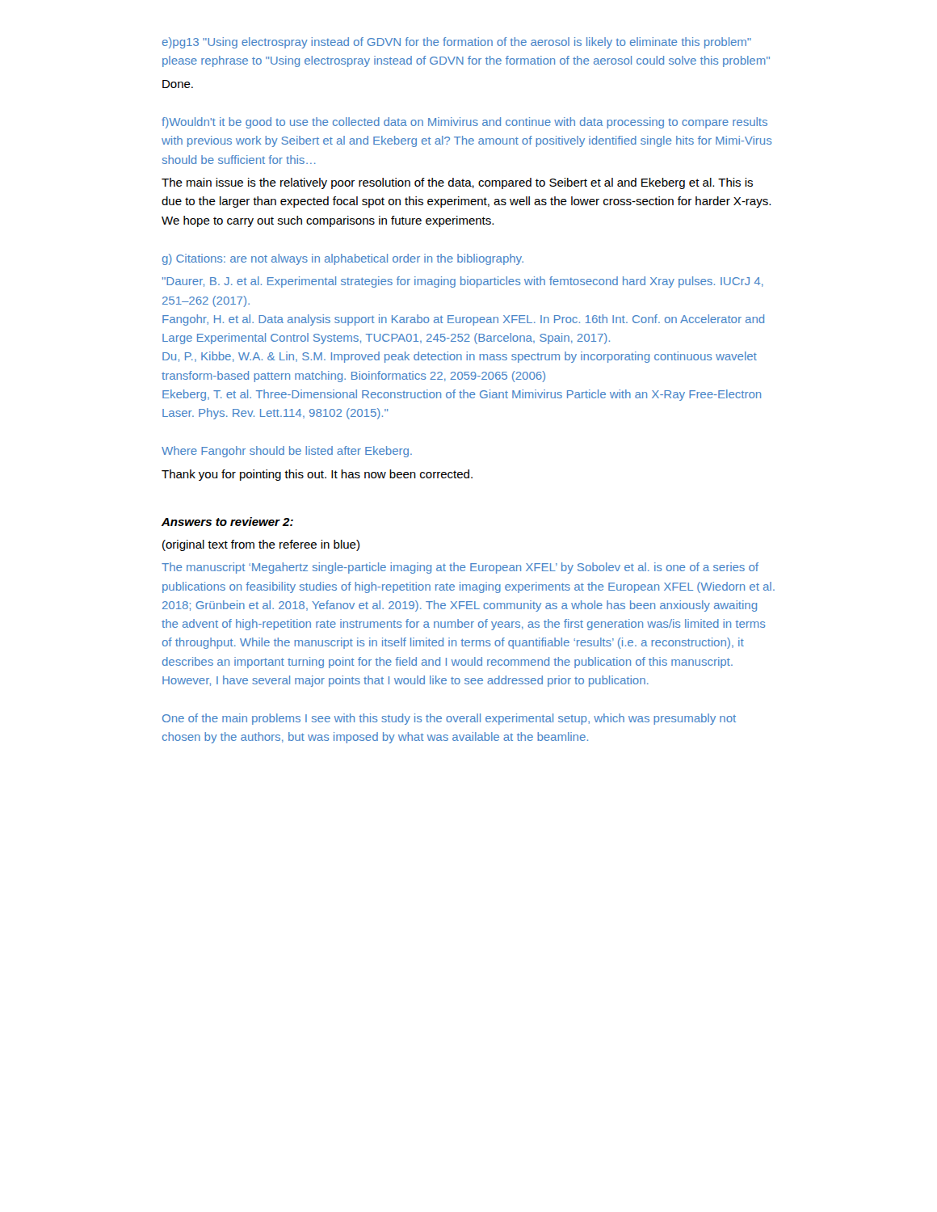e)pg13 "Using electrospray instead of GDVN for the formation of the aerosol is likely to eliminate this problem" please rephrase to "Using electrospray instead of GDVN for the formation of the aerosol could solve this problem"
Done.
f)Wouldn't it be good to use the collected data on Mimivirus and continue with data processing to compare results with previous work by Seibert et al and Ekeberg et al? The amount of positively identified single hits for Mimi-Virus should be sufficient for this…
The main issue is the relatively poor resolution of the data, compared to Seibert et al and Ekeberg et al. This is due to the larger than expected focal spot on this experiment, as well as the lower cross-section for harder X-rays. We hope to carry out such comparisons in future experiments.
g) Citations: are not always in alphabetical order in the bibliography.
"Daurer, B. J. et al. Experimental strategies for imaging bioparticles with femtosecond hard Xray pulses. IUCrJ 4, 251–262 (2017).
Fangohr, H. et al. Data analysis support in Karabo at European XFEL. In Proc. 16th Int. Conf. on Accelerator and Large Experimental Control Systems, TUCPA01, 245-252 (Barcelona, Spain, 2017).
Du, P., Kibbe, W.A. & Lin, S.M. Improved peak detection in mass spectrum by incorporating continuous wavelet transform-based pattern matching. Bioinformatics 22, 2059-2065 (2006)
Ekeberg, T. et al. Three-Dimensional Reconstruction of the Giant Mimivirus Particle with an X-Ray Free-Electron Laser. Phys. Rev. Lett.114, 98102 (2015)."
Where Fangohr should be listed after Ekeberg.
Thank you for pointing this out. It has now been corrected.
Answers to reviewer 2:
(original text from the referee in blue)
The manuscript ‘Megahertz single-particle imaging at the European XFEL’ by Sobolev et al. is one of a series of publications on feasibility studies of high-repetition rate imaging experiments at the European XFEL (Wiedorn et al. 2018; Grünbein et al. 2018, Yefanov et al. 2019). The XFEL community as a whole has been anxiously awaiting the advent of high-repetition rate instruments for a number of years, as the first generation was/is limited in terms of throughput. While the manuscript is in itself limited in terms of quantifiable ‘results’ (i.e. a reconstruction), it describes an important turning point for the field and I would recommend the publication of this manuscript. However, I have several major points that I would like to see addressed prior to publication.
One of the main problems I see with this study is the overall experimental setup, which was presumably not chosen by the authors, but was imposed by what was available at the beamline.